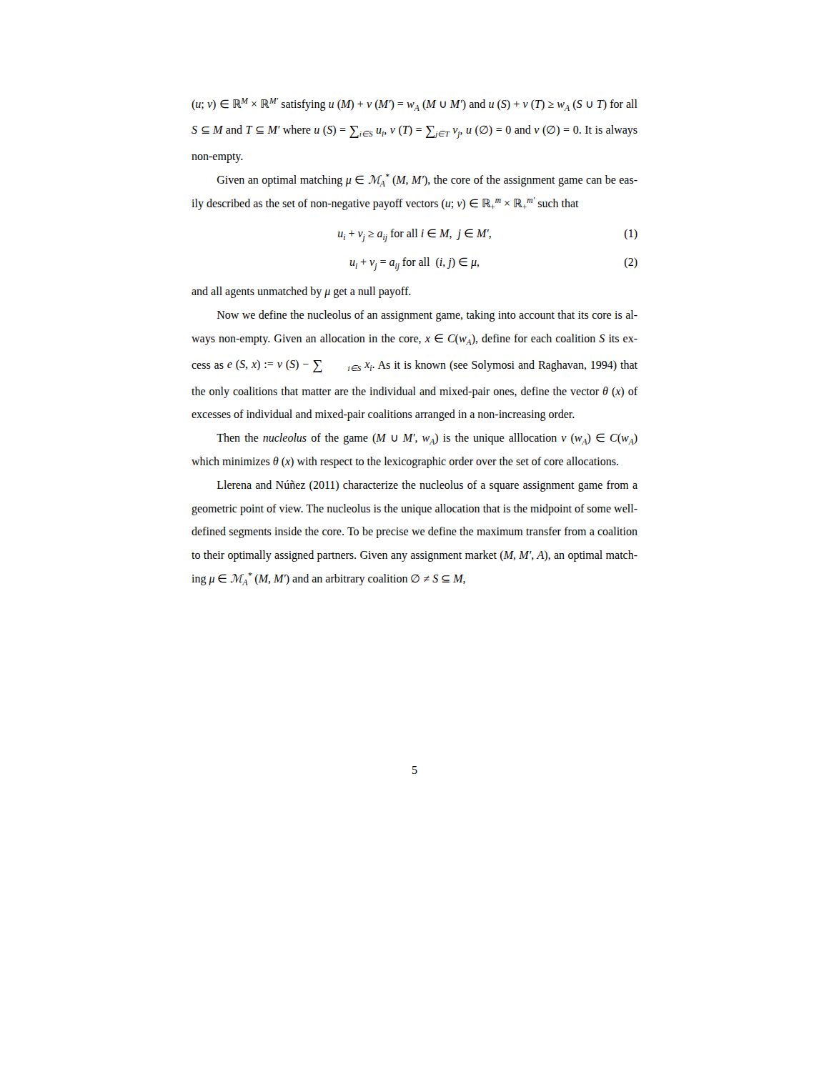(u; v) ∈ ℝM × ℝM′ satisfying u (M) + v (M′) = wA (M ∪ M′) and u (S) + v (T) ≥ wA (S ∪ T) for all S ⊆ M and T ⊆ M′ where u (S) = ∑i∈S ui, v (T) = ∑j∈T vj, u (∅) = 0 and v (∅) = 0. It is always non-empty.
Given an optimal matching μ ∈ ℳA* (M, M′), the core of the assignment game can be easily described as the set of non-negative payoff vectors (u; v) ∈ ℝ+m × ℝ+m′ such that
ui + vj ≥ aij for all i ∈ M, j ∈ M′, (1)
ui + vj = aij for all (i, j) ∈ μ, (2)
and all agents unmatched by μ get a null payoff.
Now we define the nucleolus of an assignment game, taking into account that its core is always non-empty. Given an allocation in the core, x ∈ C(wA), define for each coalition S its excess as e (S, x) := v (S) − ∑i∈S xi. As it is known (see Solymosi and Raghavan, 1994) that the only coalitions that matter are the individual and mixed-pair ones, define the vector θ (x) of excesses of individual and mixed-pair coalitions arranged in a non-increasing order.
Then the nucleolus of the game (M ∪ M′, wA) is the unique alllocation ν (wA) ∈ C(wA) which minimizes θ (x) with respect to the lexicographic order over the set of core allocations.
Llerena and Núñez (2011) characterize the nucleolus of a square assignment game from a geometric point of view. The nucleolus is the unique allocation that is the midpoint of some well-defined segments inside the core. To be precise we define the maximum transfer from a coalition to their optimally assigned partners. Given any assignment market (M, M′, A), an optimal matching μ ∈ ℳA* (M, M′) and an arbitrary coalition ∅ ≠ S ⊆ M,
5